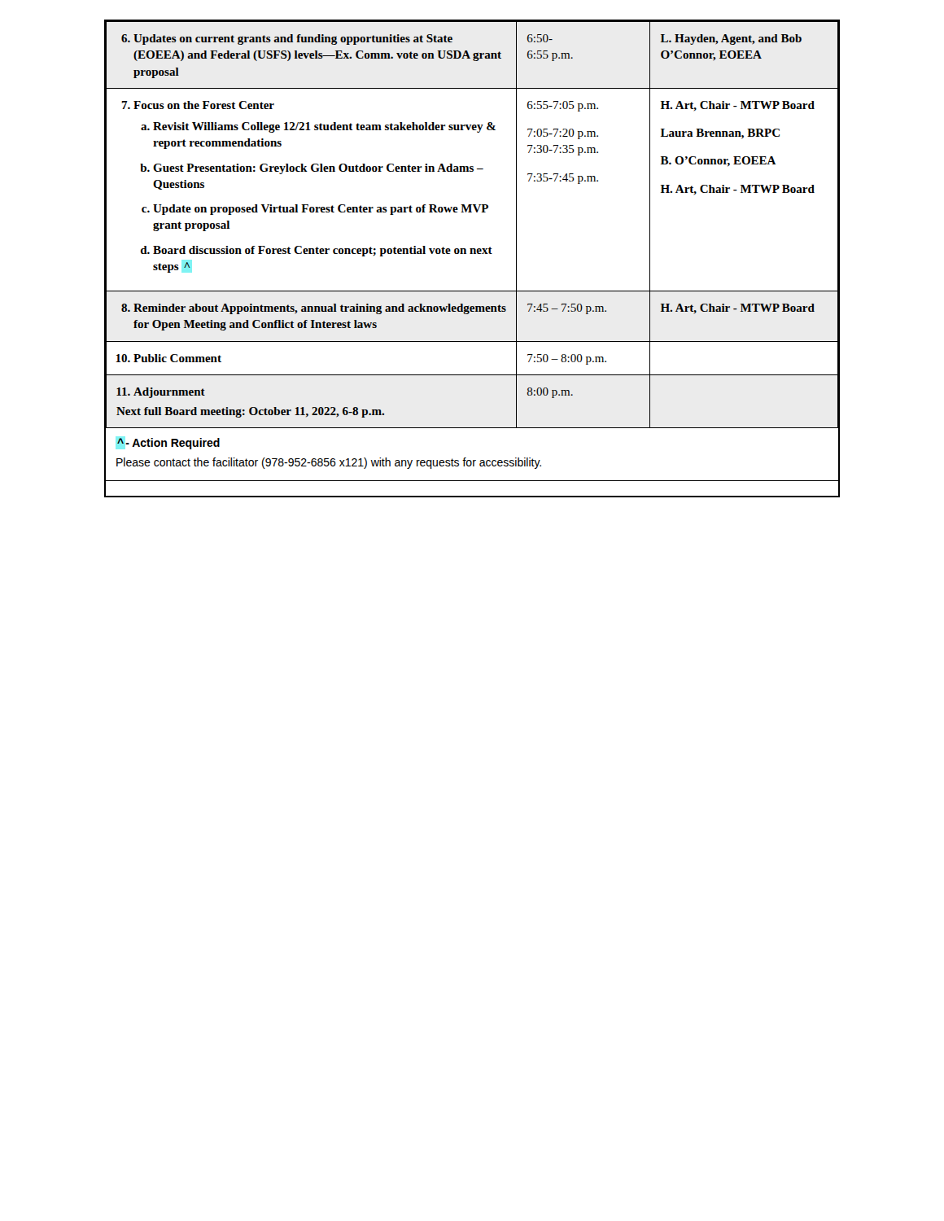| Updates on current grants and funding opportunities at State (EOEEA) and Federal (USFS) levels—Ex. Comm. vote on USDA grant proposal | 6:50- 6:55 p.m. | L. Hayden, Agent, and Bob O’Connor, EOEEA |
| Focus on the Forest Center Revisit Williams College 12/21 student team stakeholder survey & report recommendations Guest Presentation: Greylock Glen Outdoor Center in Adams – Questions Update on proposed Virtual Forest Center as part of Rowe MVP grant proposal Board discussion of Forest Center concept; potential vote on next steps ^ | 6:55-7:05 p.m. 7:05-7:20 p.m. 7:30-7:35 p.m. 7:35-7:45 p.m. | H. Art, Chair - MTWP Board Laura Brennan, BRPC B. O’Connor, EOEEA H. Art, Chair - MTWP Board |
| Reminder about Appointments, annual training and acknowledgements for Open Meeting and Conflict of Interest laws | 7:45 – 7:50 p.m. | H. Art, Chair - MTWP Board |
| Public Comment | 7:50 – 8:00 p.m. | |
| Adjournment Next full Board meeting: October 11, 2022, 6-8 p.m. | 8:00 p.m. | |
^- Action Required
Please contact the facilitator (978-952-6856 x121) with any requests for accessibility.